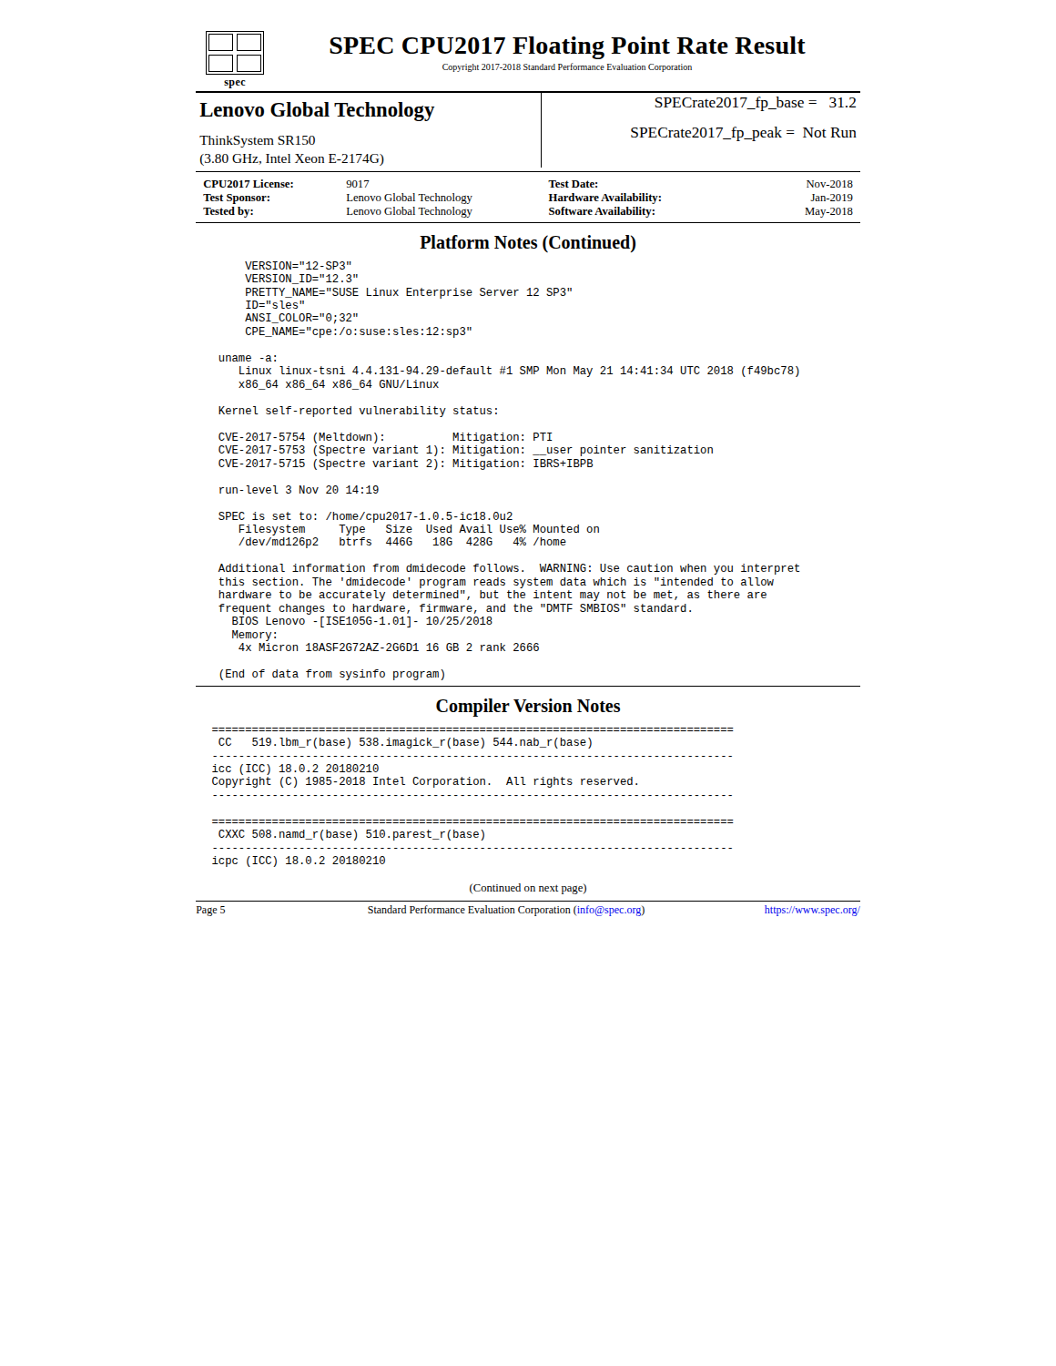spec
SPEC CPU2017 Floating Point Rate Result
Copyright 2017-2018 Standard Performance Evaluation Corporation
| Lenovo Global Technology | SPECrate2017_fp_base = 31.2 |
| ThinkSystem SR150 | SPECrate2017_fp_peak = Not Run |
| (3.80 GHz, Intel Xeon E-2174G) | |
| / CPU2017 License: / 9017 / / Test Sponsor: / Lenovo Global Technology / / Tested by: / Lenovo Global Technology / | / Test Date: / Nov-2018 / / Hardware Availability: / Jan-2019 / / Software Availability: / May-2018 / |
Platform Notes (Continued)
     VERSION="12-SP3"
     VERSION_ID="12.3"
     PRETTY_NAME="SUSE Linux Enterprise Server 12 SP3"
     ID="sles"
     ANSI_COLOR="0;32"
     CPE_NAME="cpe:/o:suse:sles:12:sp3"

 uname -a:
    Linux linux-tsni 4.4.131-94.29-default #1 SMP Mon May 21 14:41:34 UTC 2018 (f49bc78)
    x86_64 x86_64 x86_64 GNU/Linux

 Kernel self-reported vulnerability status:

 CVE-2017-5754 (Meltdown):          Mitigation: PTI
 CVE-2017-5753 (Spectre variant 1): Mitigation: __user pointer sanitization
 CVE-2017-5715 (Spectre variant 2): Mitigation: IBRS+IBPB

 run-level 3 Nov 20 14:19

 SPEC is set to: /home/cpu2017-1.0.5-ic18.0u2
    Filesystem     Type   Size  Used Avail Use% Mounted on
    /dev/md126p2   btrfs  446G   18G  428G   4% /home

 Additional information from dmidecode follows.  WARNING: Use caution when you interpret
 this section. The 'dmidecode' program reads system data which is "intended to allow
 hardware to be accurately determined", but the intent may not be met, as there are
 frequent changes to hardware, firmware, and the "DMTF SMBIOS" standard.
   BIOS Lenovo -[ISE105G-1.01]- 10/25/2018
   Memory:
    4x Micron 18ASF2G72AZ-2G6D1 16 GB 2 rank 2666

 (End of data from sysinfo program)
Compiler Version Notes
==============================================================================
 CC   519.lbm_r(base) 538.imagick_r(base) 544.nab_r(base)
------------------------------------------------------------------------------
icc (ICC) 18.0.2 20180210
Copyright (C) 1985-2018 Intel Corporation.  All rights reserved.
------------------------------------------------------------------------------

==============================================================================
 CXXC 508.namd_r(base) 510.parest_r(base)
------------------------------------------------------------------------------
icpc (ICC) 18.0.2 20180210
(Continued on next page)
Page 5
Standard Performance Evaluation Corporation (info@spec.org)
https://www.spec.org/